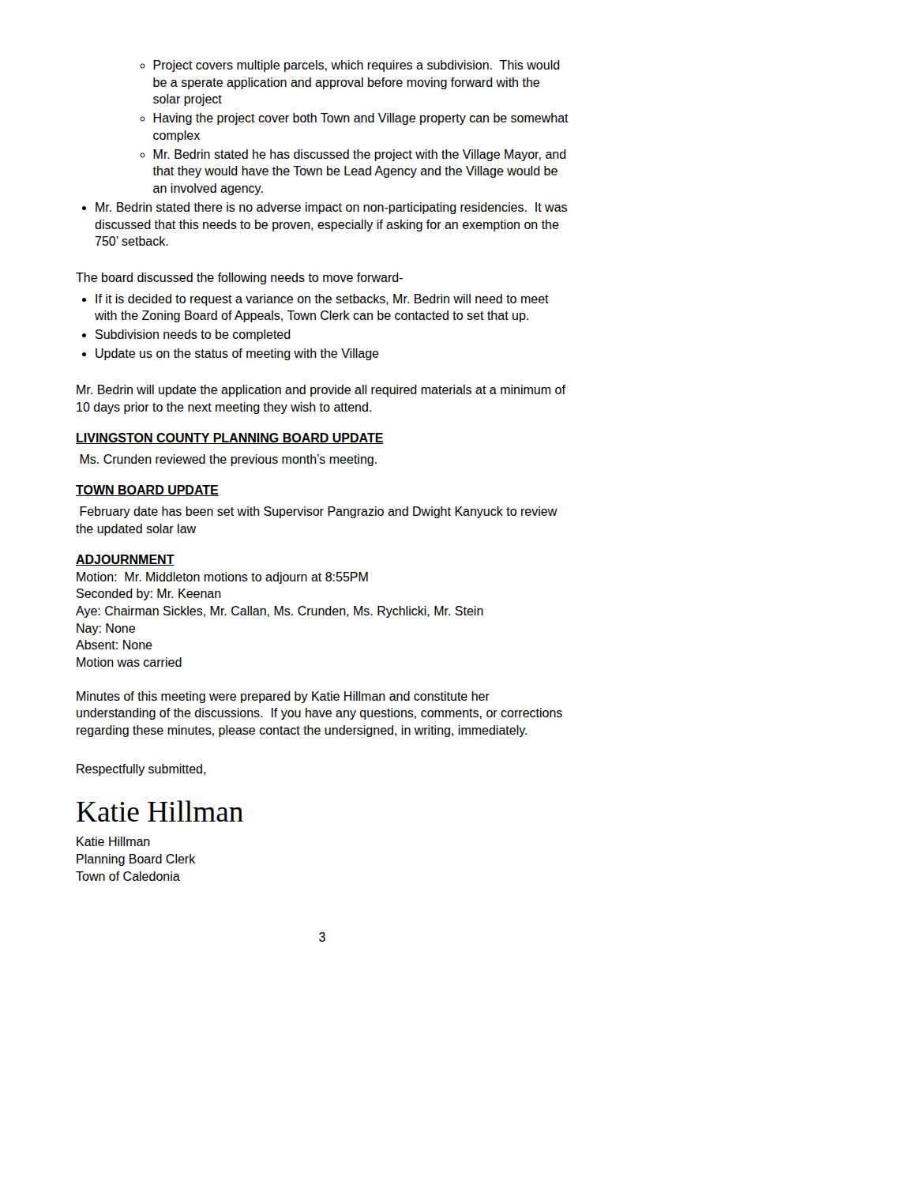Project covers multiple parcels, which requires a subdivision. This would be a sperate application and approval before moving forward with the solar project
Having the project cover both Town and Village property can be somewhat complex
Mr. Bedrin stated he has discussed the project with the Village Mayor, and that they would have the Town be Lead Agency and the Village would be an involved agency.
Mr. Bedrin stated there is no adverse impact on non-participating residencies. It was discussed that this needs to be proven, especially if asking for an exemption on the 750’ setback.
The board discussed the following needs to move forward-
If it is decided to request a variance on the setbacks, Mr. Bedrin will need to meet with the Zoning Board of Appeals, Town Clerk can be contacted to set that up.
Subdivision needs to be completed
Update us on the status of meeting with the Village
Mr. Bedrin will update the application and provide all required materials at a minimum of 10 days prior to the next meeting they wish to attend.
LIVINGSTON COUNTY PLANNING BOARD UPDATE
Ms. Crunden reviewed the previous month’s meeting.
TOWN BOARD UPDATE
February date has been set with Supervisor Pangrazio and Dwight Kanyuck to review the updated solar law
ADJOURNMENT
Motion: Mr. Middleton motions to adjourn at 8:55PM
Seconded by: Mr. Keenan
Aye: Chairman Sickles, Mr. Callan, Ms. Crunden, Ms. Rychlicki, Mr. Stein
Nay: None
Absent: None
Motion was carried
Minutes of this meeting were prepared by Katie Hillman and constitute her understanding of the discussions. If you have any questions, comments, or corrections regarding these minutes, please contact the undersigned, in writing, immediately.
Respectfully submitted,
Katie Hillman
Katie Hillman
Planning Board Clerk
Town of Caledonia
3